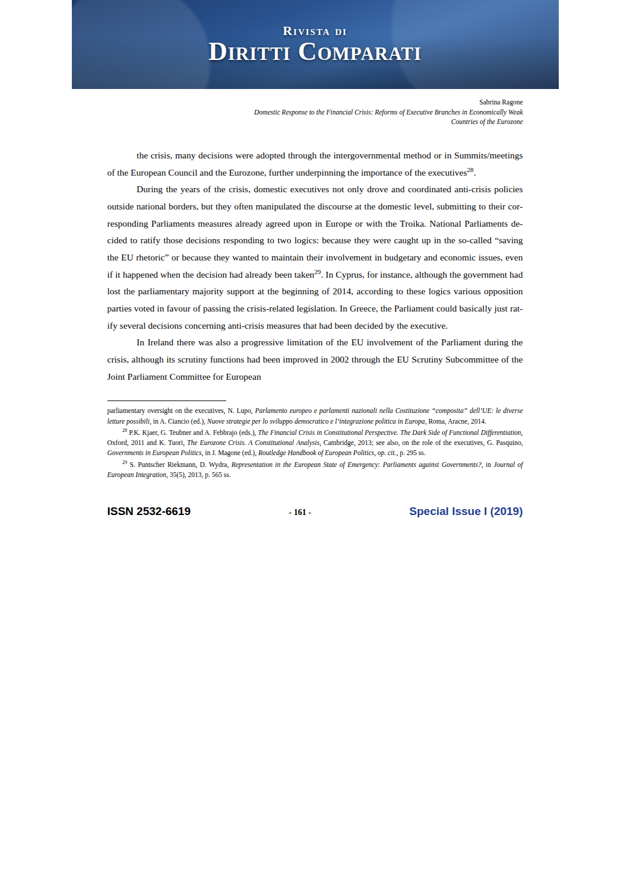Rivista di
Diritti Comparati
Sabrina Ragone
Domestic Response to the Financial Crisis: Reforms of Executive Branches in Economically Weak
Countries of the Eurozone
the crisis, many decisions were adopted through the intergovernmental method or in Summits/meetings of the European Council and the Eurozone, further underpinning the importance of the executives28.
During the years of the crisis, domestic executives not only drove and coordinated anti-crisis policies outside national borders, but they often manipulated the discourse at the domestic level, submitting to their corresponding Parliaments measures already agreed upon in Europe or with the Troika. National Parliaments decided to ratify those decisions responding to two logics: because they were caught up in the so-called “saving the EU rhetoric” or because they wanted to maintain their involvement in budgetary and economic issues, even if it happened when the decision had already been taken29. In Cyprus, for instance, although the government had lost the parliamentary majority support at the beginning of 2014, according to these logics various opposition parties voted in favour of passing the crisis-related legislation. In Greece, the Parliament could basically just ratify several decisions concerning anti-crisis measures that had been decided by the executive.
In Ireland there was also a progressive limitation of the EU involvement of the Parliament during the crisis, although its scrutiny functions had been improved in 2002 through the EU Scrutiny Subcommittee of the Joint Parliament Committee for European
parliamentary oversight on the executives, N. Lupo, Parlamento europeo e parlamenti nazionali nella Costituzione “composita” dell’UE: le diverse letture possibili, in A. Ciancio (ed.), Nuove strategie per lo sviluppo democratico e l’integrazione politica in Europa, Roma, Aracne, 2014.
28 P.K. Kjaer, G. Teubner and A. Febbrajo (eds.), The Financial Crisis in Constitutional Perspective. The Dark Side of Functional Differentiation, Oxford, 2011 and K. Tuori, The Eurozone Crisis. A Constitutional Analysis, Cambridge, 2013; see also, on the role of the executives, G. Pasquino, Governments in European Politics, in J. Magone (ed.), Routledge Handbook of European Politics, op. cit., p. 295 ss.
29 S. Puntscher Riekmann, D. Wydra, Representation in the European State of Emergency: Parliaments against Governments?, in Journal of European Integration, 35(5), 2013, p. 565 ss.
ISSN 2532-6619
- 161 -
Special Issue I (2019)